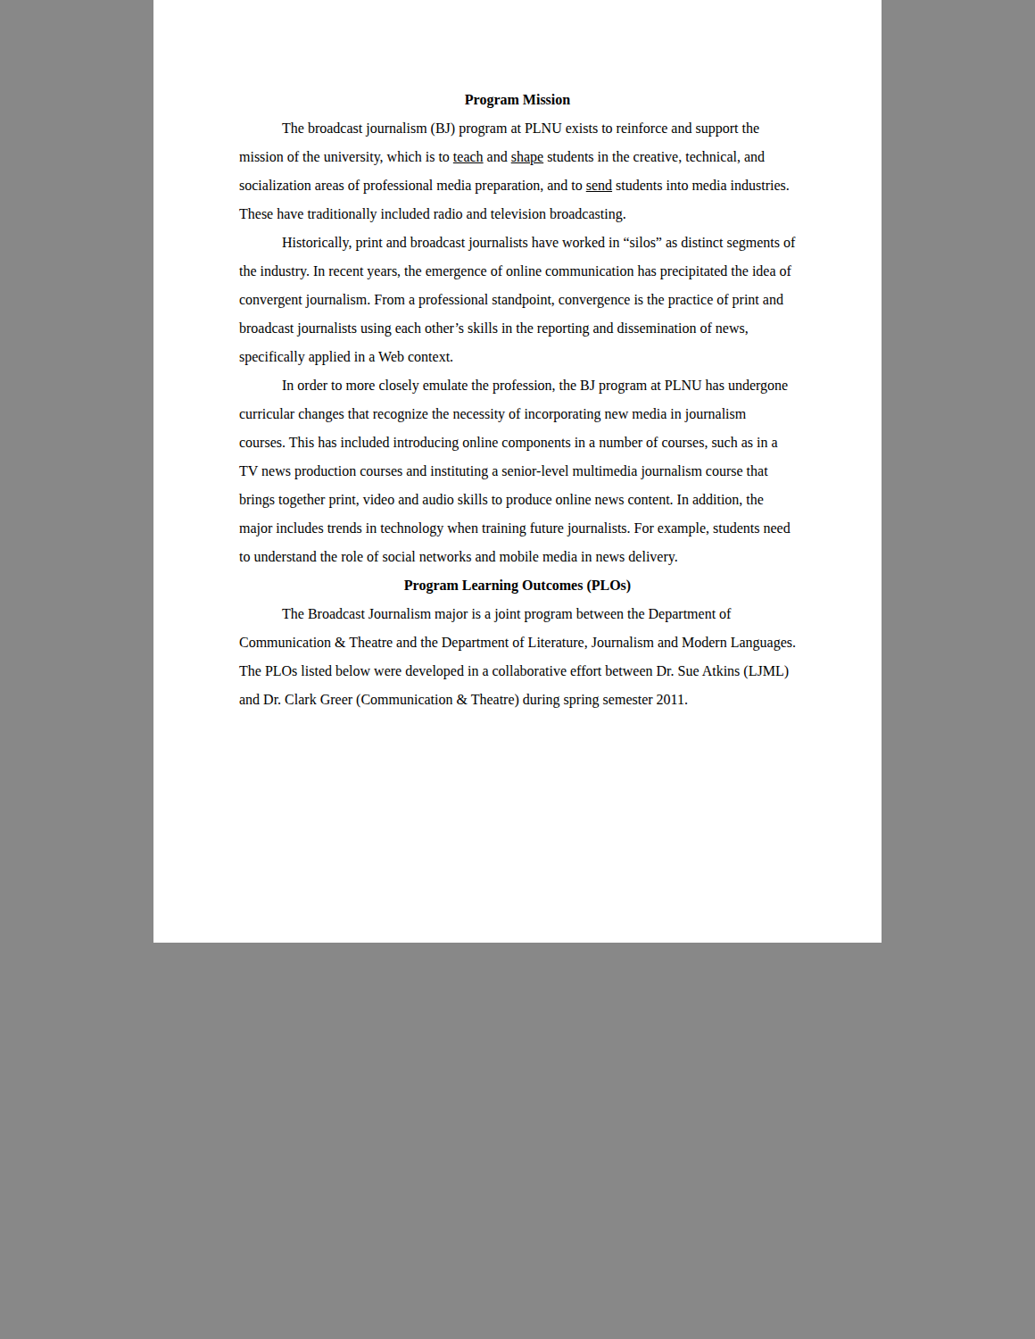Program Mission
The broadcast journalism (BJ) program at PLNU exists to reinforce and support the mission of the university, which is to teach and shape students in the creative, technical, and socialization areas of professional media preparation, and to send students into media industries. These have traditionally included radio and television broadcasting.
Historically, print and broadcast journalists have worked in “silos” as distinct segments of the industry. In recent years, the emergence of online communication has precipitated the idea of convergent journalism. From a professional standpoint, convergence is the practice of print and broadcast journalists using each other’s skills in the reporting and dissemination of news, specifically applied in a Web context.
In order to more closely emulate the profession, the BJ program at PLNU has undergone curricular changes that recognize the necessity of incorporating new media in journalism courses. This has included introducing online components in a number of courses, such as in a TV news production courses and instituting a senior-level multimedia journalism course that brings together print, video and audio skills to produce online news content. In addition, the major includes trends in technology when training future journalists. For example, students need to understand the role of social networks and mobile media in news delivery.
Program Learning Outcomes (PLOs)
The Broadcast Journalism major is a joint program between the Department of Communication & Theatre and the Department of Literature, Journalism and Modern Languages. The PLOs listed below were developed in a collaborative effort between Dr. Sue Atkins (LJML) and Dr. Clark Greer (Communication & Theatre) during spring semester 2011.